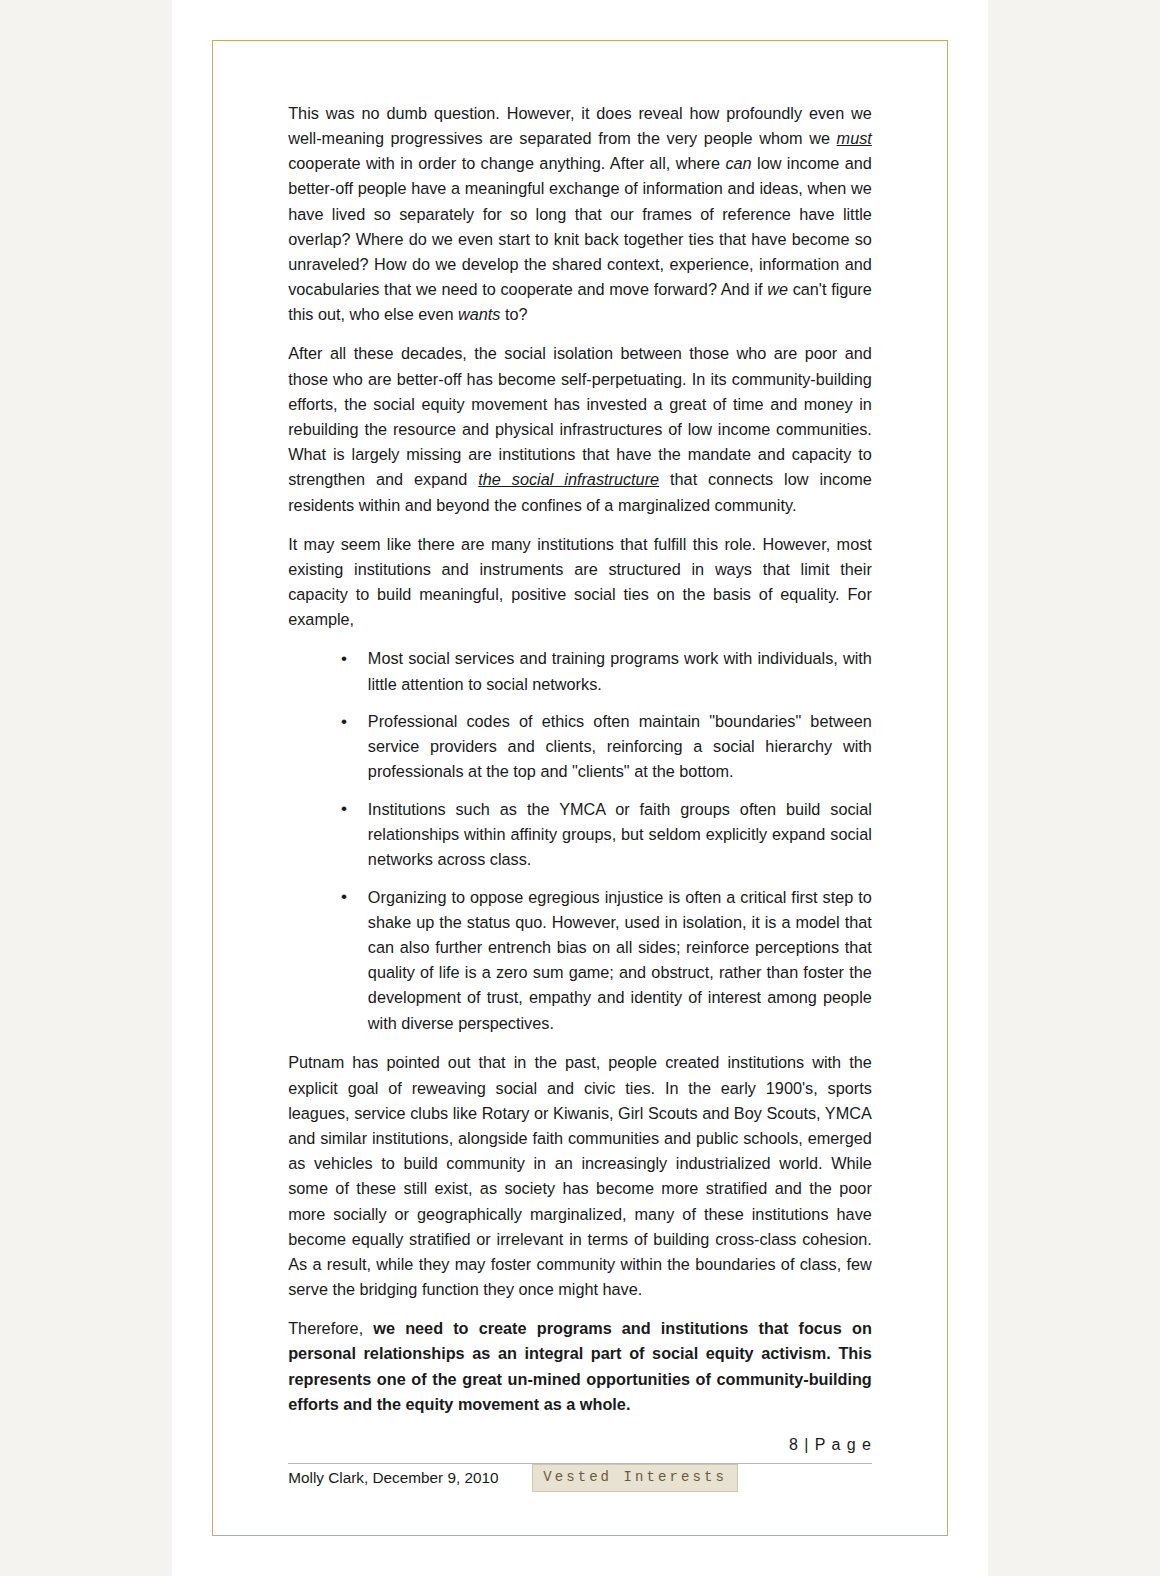This was no dumb question. However, it does reveal how profoundly even we well-meaning progressives are separated from the very people whom we must cooperate with in order to change anything. After all, where can low income and better-off people have a meaningful exchange of information and ideas, when we have lived so separately for so long that our frames of reference have little overlap? Where do we even start to knit back together ties that have become so unraveled? How do we develop the shared context, experience, information and vocabularies that we need to cooperate and move forward? And if we can't figure this out, who else even wants to?
After all these decades, the social isolation between those who are poor and those who are better-off has become self-perpetuating. In its community-building efforts, the social equity movement has invested a great of time and money in rebuilding the resource and physical infrastructures of low income communities. What is largely missing are institutions that have the mandate and capacity to strengthen and expand the social infrastructure that connects low income residents within and beyond the confines of a marginalized community.
It may seem like there are many institutions that fulfill this role. However, most existing institutions and instruments are structured in ways that limit their capacity to build meaningful, positive social ties on the basis of equality. For example,
Most social services and training programs work with individuals, with little attention to social networks.
Professional codes of ethics often maintain "boundaries" between service providers and clients, reinforcing a social hierarchy with professionals at the top and "clients" at the bottom.
Institutions such as the YMCA or faith groups often build social relationships within affinity groups, but seldom explicitly expand social networks across class.
Organizing to oppose egregious injustice is often a critical first step to shake up the status quo. However, used in isolation, it is a model that can also further entrench bias on all sides; reinforce perceptions that quality of life is a zero sum game; and obstruct, rather than foster the development of trust, empathy and identity of interest among people with diverse perspectives.
Putnam has pointed out that in the past, people created institutions with the explicit goal of reweaving social and civic ties. In the early 1900's, sports leagues, service clubs like Rotary or Kiwanis, Girl Scouts and Boy Scouts, YMCA and similar institutions, alongside faith communities and public schools, emerged as vehicles to build community in an increasingly industrialized world. While some of these still exist, as society has become more stratified and the poor more socially or geographically marginalized, many of these institutions have become equally stratified or irrelevant in terms of building cross-class cohesion. As a result, while they may foster community within the boundaries of class, few serve the bridging function they once might have.
Therefore, we need to create programs and institutions that focus on personal relationships as an integral part of social equity activism. This represents one of the great un-mined opportunities of community-building efforts and the equity movement as a whole.
8 | P a g e
Molly Clark, December 9, 2010 Vested Interests